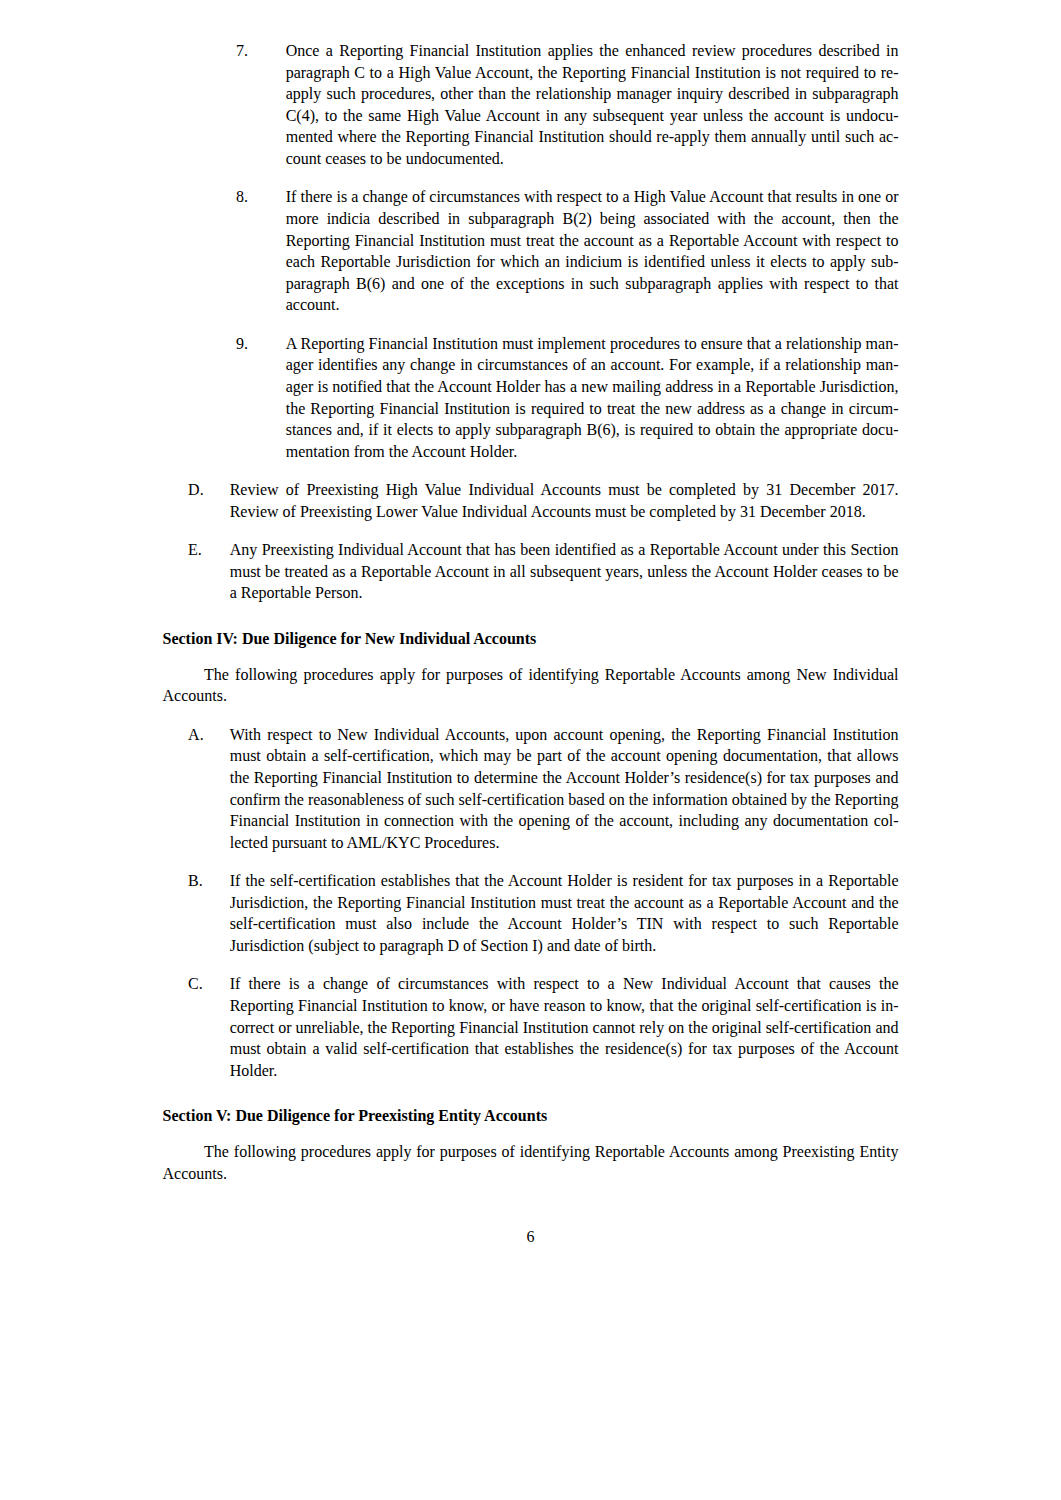7. Once a Reporting Financial Institution applies the enhanced review procedures described in paragraph C to a High Value Account, the Reporting Financial Institution is not required to re-apply such procedures, other than the relationship manager inquiry described in subparagraph C(4), to the same High Value Account in any subsequent year unless the account is undocumented where the Reporting Financial Institution should re-apply them annually until such account ceases to be undocumented.
8. If there is a change of circumstances with respect to a High Value Account that results in one or more indicia described in subparagraph B(2) being associated with the account, then the Reporting Financial Institution must treat the account as a Reportable Account with respect to each Reportable Jurisdiction for which an indicium is identified unless it elects to apply subparagraph B(6) and one of the exceptions in such subparagraph applies with respect to that account.
9. A Reporting Financial Institution must implement procedures to ensure that a relationship manager identifies any change in circumstances of an account. For example, if a relationship manager is notified that the Account Holder has a new mailing address in a Reportable Jurisdiction, the Reporting Financial Institution is required to treat the new address as a change in circumstances and, if it elects to apply subparagraph B(6), is required to obtain the appropriate documentation from the Account Holder.
D. Review of Preexisting High Value Individual Accounts must be completed by 31 December 2017. Review of Preexisting Lower Value Individual Accounts must be completed by 31 December 2018.
E. Any Preexisting Individual Account that has been identified as a Reportable Account under this Section must be treated as a Reportable Account in all subsequent years, unless the Account Holder ceases to be a Reportable Person.
Section IV: Due Diligence for New Individual Accounts
The following procedures apply for purposes of identifying Reportable Accounts among New Individual Accounts.
A. With respect to New Individual Accounts, upon account opening, the Reporting Financial Institution must obtain a self-certification, which may be part of the account opening documentation, that allows the Reporting Financial Institution to determine the Account Holder’s residence(s) for tax purposes and confirm the reasonableness of such self-certification based on the information obtained by the Reporting Financial Institution in connection with the opening of the account, including any documentation collected pursuant to AML/KYC Procedures.
B. If the self-certification establishes that the Account Holder is resident for tax purposes in a Reportable Jurisdiction, the Reporting Financial Institution must treat the account as a Reportable Account and the self-certification must also include the Account Holder’s TIN with respect to such Reportable Jurisdiction (subject to paragraph D of Section I) and date of birth.
C. If there is a change of circumstances with respect to a New Individual Account that causes the Reporting Financial Institution to know, or have reason to know, that the original self-certification is incorrect or unreliable, the Reporting Financial Institution cannot rely on the original self-certification and must obtain a valid self-certification that establishes the residence(s) for tax purposes of the Account Holder.
Section V: Due Diligence for Preexisting Entity Accounts
The following procedures apply for purposes of identifying Reportable Accounts among Preexisting Entity Accounts.
6